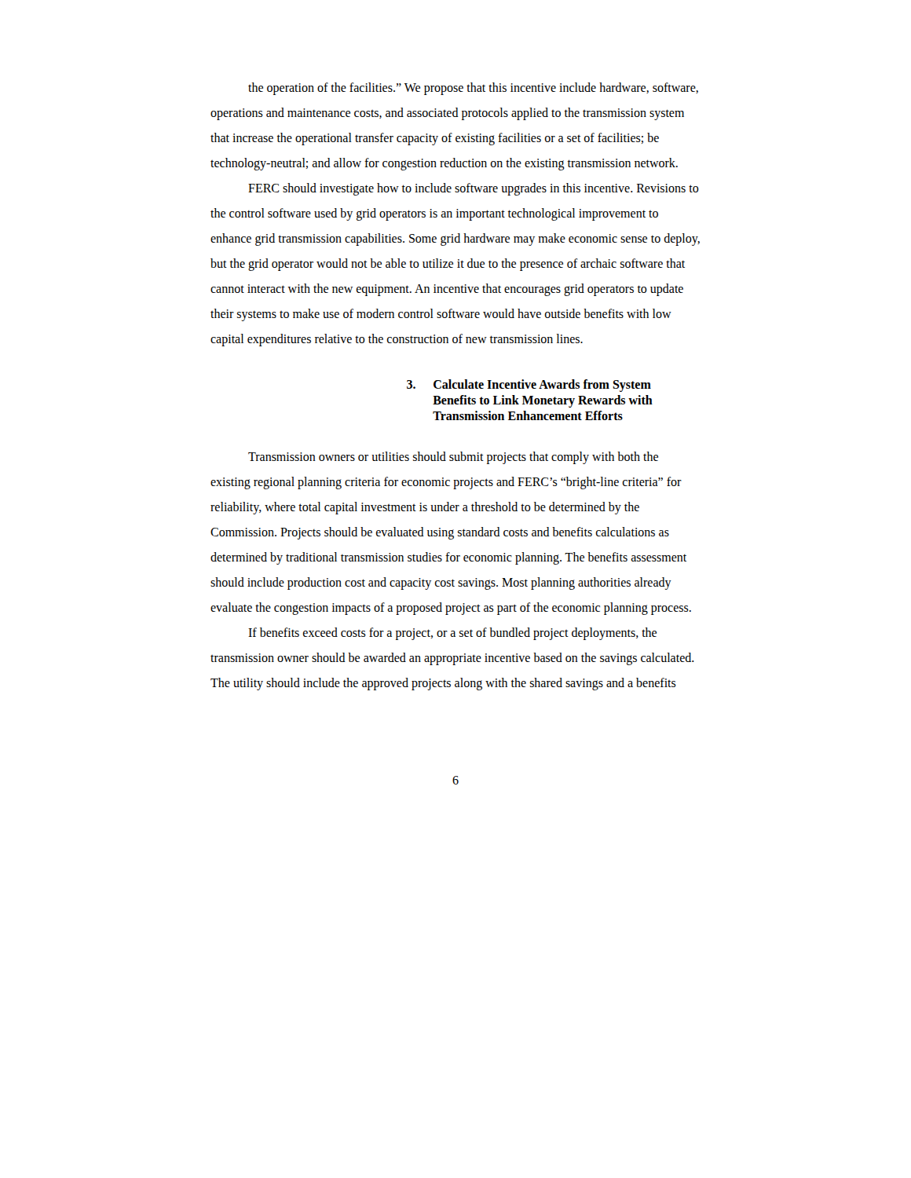the operation of the facilities.” We propose that this incentive include hardware, software, operations and maintenance costs, and associated protocols applied to the transmission system that increase the operational transfer capacity of existing facilities or a set of facilities; be technology-neutral; and allow for congestion reduction on the existing transmission network.
FERC should investigate how to include software upgrades in this incentive. Revisions to the control software used by grid operators is an important technological improvement to enhance grid transmission capabilities. Some grid hardware may make economic sense to deploy, but the grid operator would not be able to utilize it due to the presence of archaic software that cannot interact with the new equipment. An incentive that encourages grid operators to update their systems to make use of modern control software would have outside benefits with low capital expenditures relative to the construction of new transmission lines.
3. Calculate Incentive Awards from System Benefits to Link Monetary Rewards with Transmission Enhancement Efforts
Transmission owners or utilities should submit projects that comply with both the existing regional planning criteria for economic projects and FERC’s “bright-line criteria” for reliability, where total capital investment is under a threshold to be determined by the Commission. Projects should be evaluated using standard costs and benefits calculations as determined by traditional transmission studies for economic planning. The benefits assessment should include production cost and capacity cost savings. Most planning authorities already evaluate the congestion impacts of a proposed project as part of the economic planning process.
If benefits exceed costs for a project, or a set of bundled project deployments, the transmission owner should be awarded an appropriate incentive based on the savings calculated. The utility should include the approved projects along with the shared savings and a benefits
6